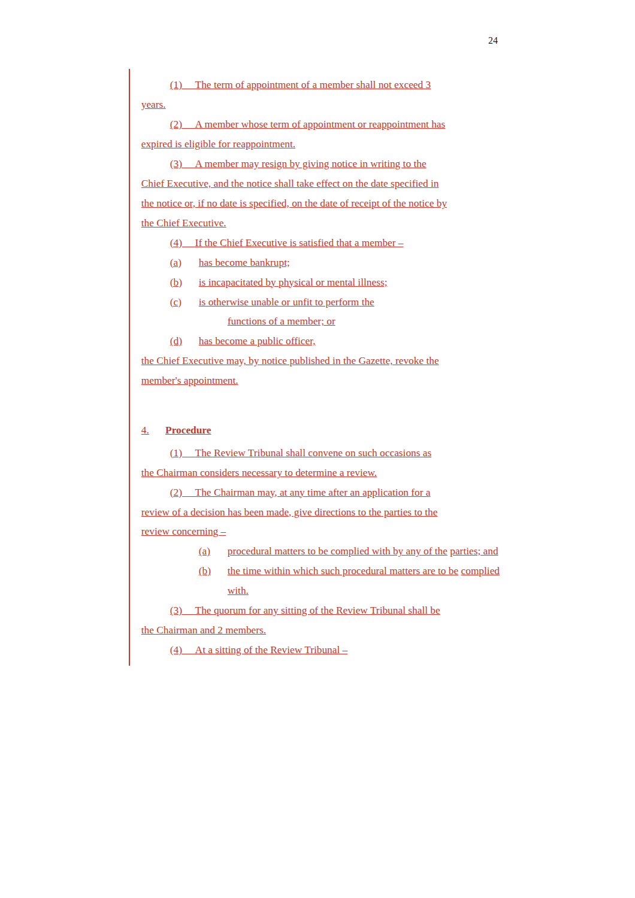24
(1) The term of appointment of a member shall not exceed 3
years.
(2) A member whose term of appointment or reappointment has
expired is eligible for reappointment.
(3) A member may resign by giving notice in writing to the
Chief Executive, and the notice shall take effect on the date specified in
the notice or, if no date is specified, on the date of receipt of the notice by
the Chief Executive.
(4) If the Chief Executive is satisfied that a member –
(a) has become bankrupt;
(b) is incapacitated by physical or mental illness;
(c) is otherwise unable or unfit to perform the functions of a member; or
(d) has become a public officer,
the Chief Executive may, by notice published in the Gazette, revoke the
member's appointment.
4. Procedure
(1) The Review Tribunal shall convene on such occasions as
the Chairman considers necessary to determine a review.
(2) The Chairman may, at any time after an application for a
review of a decision has been made, give directions to the parties to the
review concerning –
(a) procedural matters to be complied with by any of the parties; and
(b) the time within which such procedural matters are to be complied with.
(3) The quorum for any sitting of the Review Tribunal shall be
the Chairman and 2 members.
(4) At a sitting of the Review Tribunal –